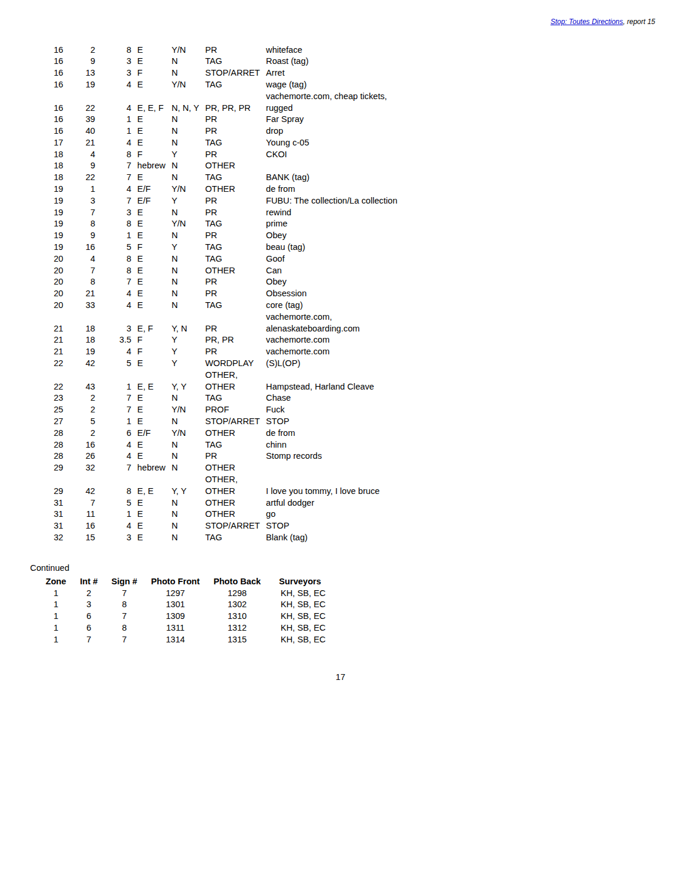Stop: Toutes Directions, report 15
| 16 | 2 | 8 | E | Y/N | PR | whiteface |
| 16 | 9 | 3 | E | N | TAG | Roast (tag) |
| 16 | 13 | 3 | F | N | STOP/ARRET | Arret |
| 16 | 19 | 4 | E | Y/N | TAG | wage (tag) |
| | | | | | | vachemorte.com, cheap tickets, |
| 16 | 22 | 4 | E, E, F | N, N, Y | PR, PR, PR | rugged |
| 16 | 39 | 1 | E | N | PR | Far Spray |
| 16 | 40 | 1 | E | N | PR | drop |
| 17 | 21 | 4 | E | N | TAG | Young c-05 |
| 18 | 4 | 8 | F | Y | PR | CKOI |
| 18 | 9 | 7 | hebrew | N | OTHER | |
| 18 | 22 | 7 | E | N | TAG | BANK (tag) |
| 19 | 1 | 4 | E/F | Y/N | OTHER | de from |
| 19 | 3 | 7 | E/F | Y | PR | FUBU: The collection/La collection |
| 19 | 7 | 3 | E | N | PR | rewind |
| 19 | 8 | 8 | E | Y/N | TAG | prime |
| 19 | 9 | 1 | E | N | PR | Obey |
| 19 | 16 | 5 | F | Y | TAG | beau (tag) |
| 20 | 4 | 8 | E | N | TAG | Goof |
| 20 | 7 | 8 | E | N | OTHER | Can |
| 20 | 8 | 7 | E | N | PR | Obey |
| 20 | 21 | 4 | E | N | PR | Obsession |
| 20 | 33 | 4 | E | N | TAG | core (tag) |
| | | | | | | vachemorte.com, |
| 21 | 18 | 3 | E, F | Y, N | PR | alenaskateboarding.com |
| 21 | 18 | 3.5 | F | Y | PR, PR | vachemorte.com |
| 21 | 19 | 4 | F | Y | PR | vachemorte.com |
| 22 | 42 | 5 | E | Y | WORDPLAY | (S)L(OP) |
| | | | | | OTHER, | |
| 22 | 43 | 1 | E, E | Y, Y | OTHER | Hampstead, Harland Cleave |
| 23 | 2 | 7 | E | N | TAG | Chase |
| 25 | 2 | 7 | E | Y/N | PROF | Fuck |
| 27 | 5 | 1 | E | N | STOP/ARRET | STOP |
| 28 | 2 | 6 | E/F | Y/N | OTHER | de from |
| 28 | 16 | 4 | E | N | TAG | chinn |
| 28 | 26 | 4 | E | N | PR | Stomp records |
| 29 | 32 | 7 | hebrew | N | OTHER | |
| | | | | | OTHER, | |
| 29 | 42 | 8 | E, E | Y, Y | OTHER | I love you tommy, I love bruce |
| 31 | 7 | 5 | E | N | OTHER | artful dodger |
| 31 | 11 | 1 | E | N | OTHER | go |
| 31 | 16 | 4 | E | N | STOP/ARRET | STOP |
| 32 | 15 | 3 | E | N | TAG | Blank (tag) |
Continued
| Zone | Int # | Sign # | Photo Front | Photo Back | Surveyors |
| --- | --- | --- | --- | --- | --- |
| 1 | 2 | 7 | 1297 | 1298 | KH, SB, EC |
| 1 | 3 | 8 | 1301 | 1302 | KH, SB, EC |
| 1 | 6 | 7 | 1309 | 1310 | KH, SB, EC |
| 1 | 6 | 8 | 1311 | 1312 | KH, SB, EC |
| 1 | 7 | 7 | 1314 | 1315 | KH, SB, EC |
17